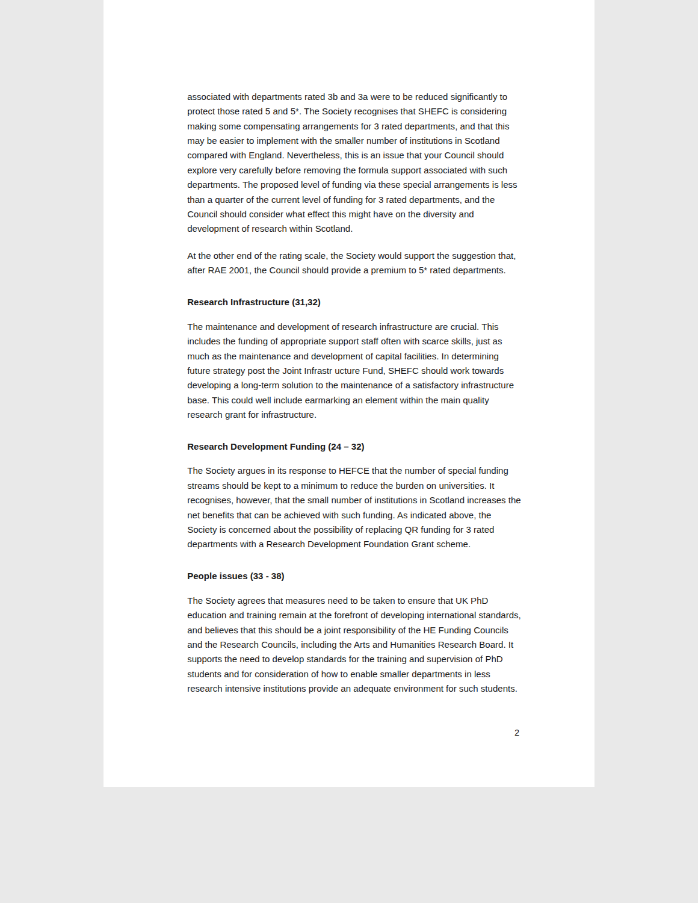associated with departments rated 3b and 3a were to be reduced significantly to protect those rated 5 and 5*. The Society recognises that SHEFC is considering making some compensating arrangements for 3 rated departments, and that this may be easier to implement with the smaller number of institutions in Scotland compared with England. Nevertheless, this is an issue that your Council should explore very carefully before removing the formula support associated with such departments. The proposed level of funding via these special arrangements is less than a quarter of the current level of funding for 3 rated departments, and the Council should consider what effect this might have on the diversity and development of research within Scotland.
At the other end of the rating scale, the Society would support the suggestion that, after RAE 2001, the Council should provide a premium to 5* rated departments.
Research Infrastructure (31,32)
The maintenance and development of research infrastructure are crucial. This includes the funding of appropriate support staff often with scarce skills, just as much as the maintenance and development of capital facilities. In determining future strategy post the Joint Infrastr ucture Fund, SHEFC should work towards developing a long-term solution to the maintenance of a satisfactory infrastructure base. This could well include earmarking an element within the main quality research grant for infrastructure.
Research Development Funding (24 – 32)
The Society argues in its response to HEFCE that the number of special funding streams should be kept to a minimum to reduce the burden on universities. It recognises, however, that the small number of institutions in Scotland increases the net benefits that can be achieved with such funding. As indicated above, the Society is concerned about the possibility of replacing QR funding for 3 rated departments with a Research Development Foundation Grant scheme.
People issues (33 - 38)
The Society agrees that measures need to be taken to ensure that UK PhD education and training remain at the forefront of developing international standards, and believes that this should be a joint responsibility of the HE Funding Councils and the Research Councils, including the Arts and Humanities Research Board. It supports the need to develop standards for the training and supervision of PhD students and for consideration of how to enable smaller departments in less research intensive institutions provide an adequate environment for such students.
2